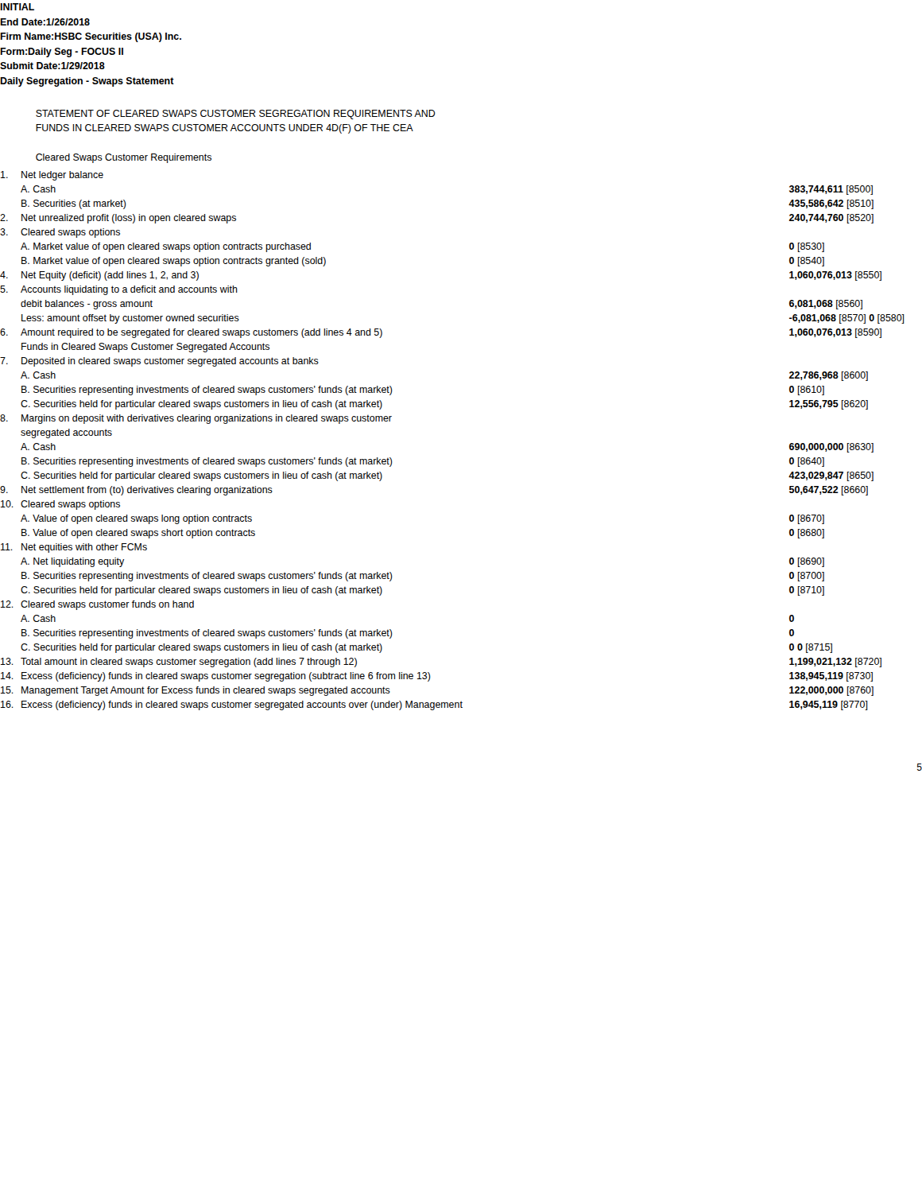INITIAL
End Date:1/26/2018
Firm Name:HSBC Securities (USA) Inc.
Form:Daily Seg - FOCUS II
Submit Date:1/29/2018
Daily Segregation - Swaps Statement
STATEMENT OF CLEARED SWAPS CUSTOMER SEGREGATION REQUIREMENTS AND
FUNDS IN CLEARED SWAPS CUSTOMER ACCOUNTS UNDER 4D(F) OF THE CEA
Cleared Swaps Customer Requirements
| 1. | Net ledger balance | |
| | A. Cash | 383,744,611 [8500] |
| | B. Securities (at market) | 435,586,642 [8510] |
| 2. | Net unrealized profit (loss) in open cleared swaps | 240,744,760 [8520] |
| 3. | Cleared swaps options | |
| | A. Market value of open cleared swaps option contracts purchased | 0 [8530] |
| | B. Market value of open cleared swaps option contracts granted (sold) | 0 [8540] |
| 4. | Net Equity (deficit) (add lines 1, 2, and 3) | 1,060,076,013 [8550] |
| 5. | Accounts liquidating to a deficit and accounts with | |
| | debit balances - gross amount | 6,081,068 [8560] |
| | Less: amount offset by customer owned securities | -6,081,068 [8570] 0 [8580] |
| 6. | Amount required to be segregated for cleared swaps customers (add lines 4 and 5) | 1,060,076,013 [8590] |
| | Funds in Cleared Swaps Customer Segregated Accounts | |
| 7. | Deposited in cleared swaps customer segregated accounts at banks | |
| | A. Cash | 22,786,968 [8600] |
| | B. Securities representing investments of cleared swaps customers' funds (at market) | 0 [8610] |
| | C. Securities held for particular cleared swaps customers in lieu of cash (at market) | 12,556,795 [8620] |
| 8. | Margins on deposit with derivatives clearing organizations in cleared swaps customer | |
| | segregated accounts | |
| | A. Cash | 690,000,000 [8630] |
| | B. Securities representing investments of cleared swaps customers' funds (at market) | 0 [8640] |
| | C. Securities held for particular cleared swaps customers in lieu of cash (at market) | 423,029,847 [8650] |
| 9. | Net settlement from (to) derivatives clearing organizations | 50,647,522 [8660] |
| 10. | Cleared swaps options | |
| | A. Value of open cleared swaps long option contracts | 0 [8670] |
| | B. Value of open cleared swaps short option contracts | 0 [8680] |
| 11. | Net equities with other FCMs | |
| | A. Net liquidating equity | 0 [8690] |
| | B. Securities representing investments of cleared swaps customers' funds (at market) | 0 [8700] |
| | C. Securities held for particular cleared swaps customers in lieu of cash (at market) | 0 [8710] |
| 12. | Cleared swaps customer funds on hand | |
| | A. Cash | 0 |
| | B. Securities representing investments of cleared swaps customers' funds (at market) | 0 |
| | C. Securities held for particular cleared swaps customers in lieu of cash (at market) | 0 0 [8715] |
| 13. | Total amount in cleared swaps customer segregation (add lines 7 through 12) | 1,199,021,132 [8720] |
| 14. | Excess (deficiency) funds in cleared swaps customer segregation (subtract line 6 from line 13) | 138,945,119 [8730] |
| 15. | Management Target Amount for Excess funds in cleared swaps segregated accounts | 122,000,000 [8760] |
| 16. | Excess (deficiency) funds in cleared swaps customer segregated accounts over (under) Management | 16,945,119 [8770] |
5